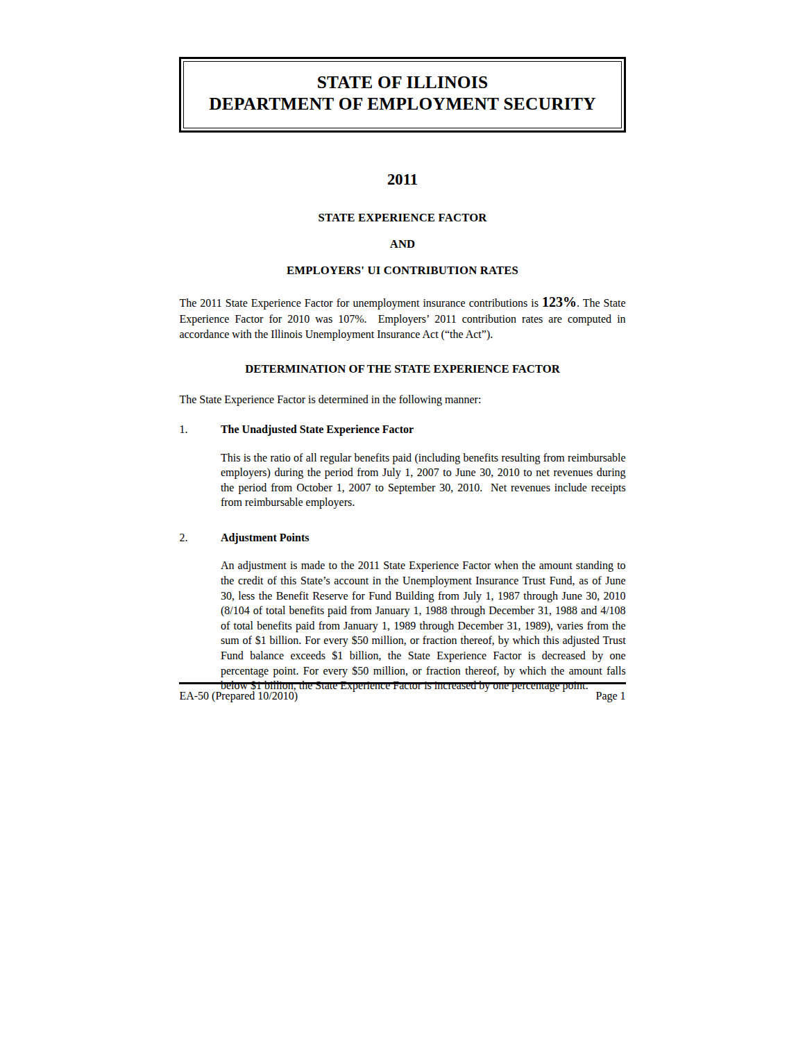STATE OF ILLINOIS
DEPARTMENT OF EMPLOYMENT SECURITY
2011
STATE EXPERIENCE FACTOR
AND
EMPLOYERS' UI CONTRIBUTION RATES
The 2011 State Experience Factor for unemployment insurance contributions is 123%. The State Experience Factor for 2010 was 107%. Employers’ 2011 contribution rates are computed in accordance with the Illinois Unemployment Insurance Act (“the Act”).
DETERMINATION OF THE STATE EXPERIENCE FACTOR
The State Experience Factor is determined in the following manner:
1.
The Unadjusted State Experience Factor
This is the ratio of all regular benefits paid (including benefits resulting from reimbursable employers) during the period from July 1, 2007 to June 30, 2010 to net revenues during the period from October 1, 2007 to September 30, 2010. Net revenues include receipts from reimbursable employers.
2.
Adjustment Points
An adjustment is made to the 2011 State Experience Factor when the amount standing to the credit of this State’s account in the Unemployment Insurance Trust Fund, as of June 30, less the Benefit Reserve for Fund Building from July 1, 1987 through June 30, 2010 (8/104 of total benefits paid from January 1, 1988 through December 31, 1988 and 4/108 of total benefits paid from January 1, 1989 through December 31, 1989), varies from the sum of $1 billion. For every $50 million, or fraction thereof, by which this adjusted Trust Fund balance exceeds $1 billion, the State Experience Factor is decreased by one percentage point. For every $50 million, or fraction thereof, by which the amount falls below $1 billion, the State Experience Factor is increased by one percentage point.
EA-50 (Prepared 10/2010) Page 1